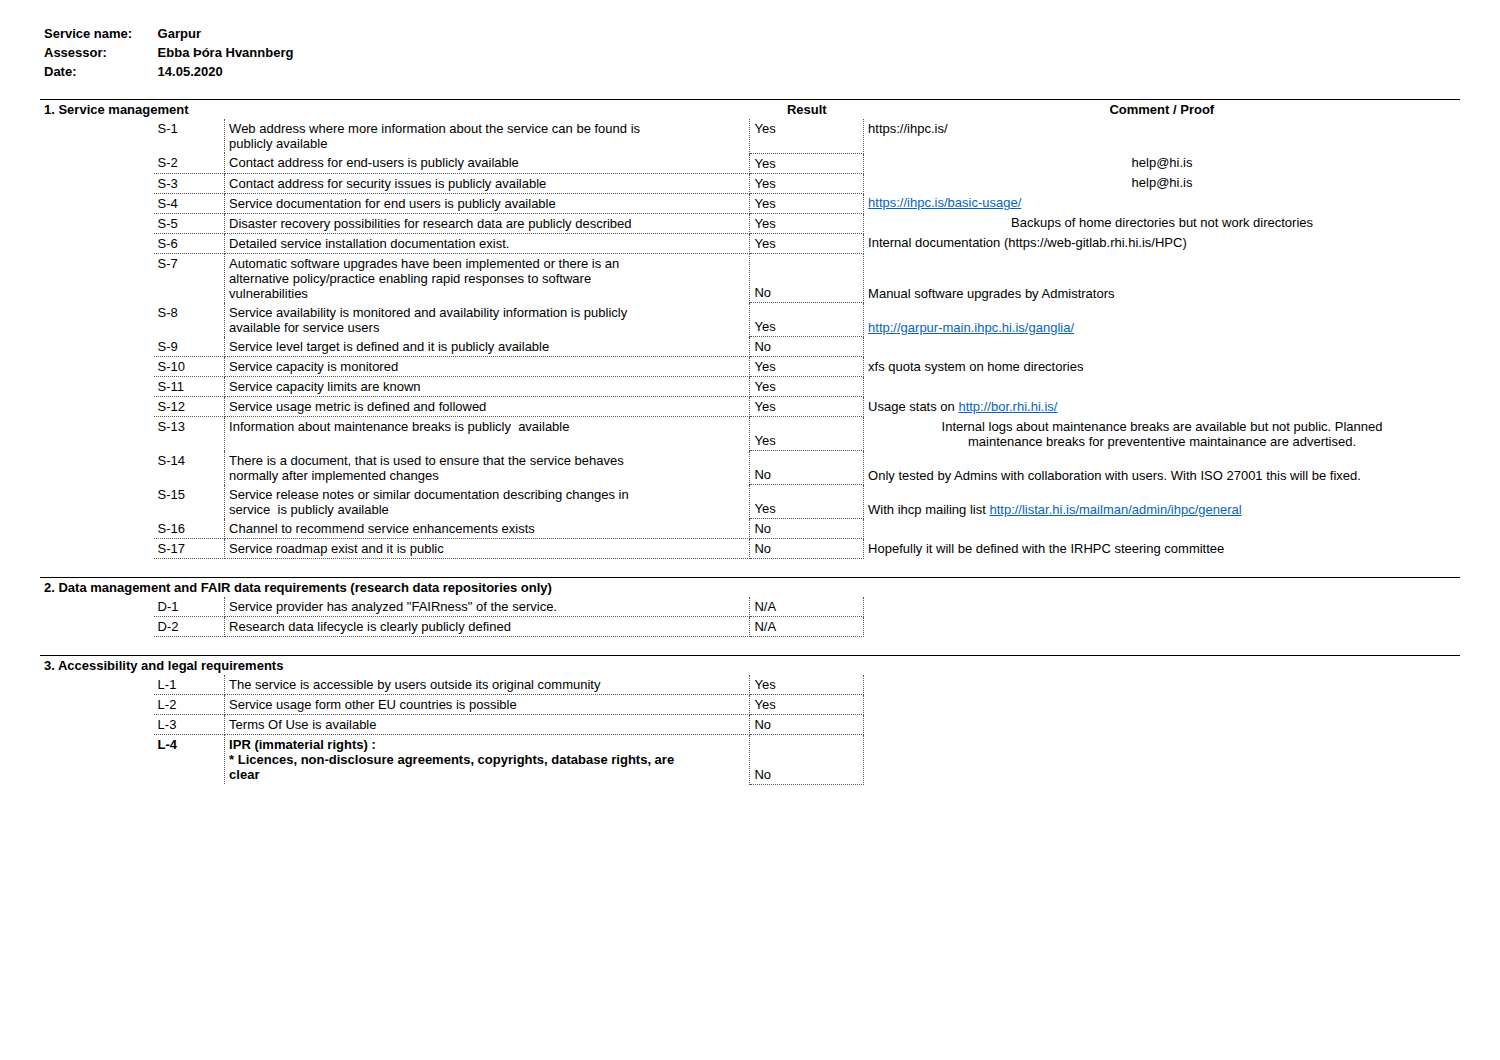| Service name: | Garpur | | |
| Assessor: | Ebba Þóra Hvannberg | | |
| Date: | 14.05.2020 | | |
| 1. Service management | Result | Comment / Proof |
| | S-1 | Web address where more information about the service can be found is publicly available | Yes | https://ihpc.is/ |
| | S-2 | Contact address for end-users is publicly available | Yes | help@hi.is |
| | S-3 | Contact address for security issues is publicly available | Yes | help@hi.is |
| | S-4 | Service documentation for end users is publicly available | Yes | https://ihpc.is/basic-usage/ |
| | S-5 | Disaster recovery possibilities for research data are publicly described | Yes | Backups of home directories but not work directories |
| | S-6 | Detailed service installation documentation exist. | Yes | Internal documentation (https://web-gitlab.rhi.hi.is/HPC) |
| | S-7 | Automatic software upgrades have been implemented or there is an alternative policy/practice enabling rapid responses to software vulnerabilities | No | Manual software upgrades by Admistrators |
| | S-8 | Service availability is monitored and availability information is publicly available for service users | Yes | http://garpur-main.ihpc.hi.is/ganglia/ |
| | S-9 | Service level target is defined and it is publicly available | No | |
| | S-10 | Service capacity is monitored | Yes | xfs quota system on home directories |
| | S-11 | Service capacity limits are known | Yes | |
| | S-12 | Service usage metric is defined and followed | Yes | Usage stats on http://bor.rhi.hi.is/ |
| | S-13 | Information about maintenance breaks is publicly available | Yes | Internal logs about maintenance breaks are available but not public. Planned maintenance breaks for prevententive maintainance are advertised. |
| | S-14 | There is a document, that is used to ensure that the service behaves normally after implemented changes | No | Only tested by Admins with collaboration with users. With ISO 27001 this will be fixed. |
| | S-15 | Service release notes or similar documentation describing changes in service is publicly available | Yes | With ihcp mailing list http://listar.hi.is/mailman/admin/ihpc/general |
| | S-16 | Channel to recommend service enhancements exists | No | |
| | S-17 | Service roadmap exist and it is public | No | Hopefully it will be defined with the IRHPC steering committee |
| 2. Data management and FAIR data requirements (research data repositories only) | | |
| | D-1 | Service provider has analyzed "FAIRness" of the service. | N/A | |
| | D-2 | Research data lifecycle is clearly publicly defined | N/A | |
| 3. Accessibility and legal requirements | | |
| | L-1 | The service is accessible by users outside its original community | Yes | |
| | L-2 | Service usage form other EU countries is possible | Yes | |
| | L-3 | Terms Of Use is available | No | |
| | L-4 | IPR (immaterial rights) : * Licences, non-disclosure agreements, copyrights, database rights, are clear | No | |